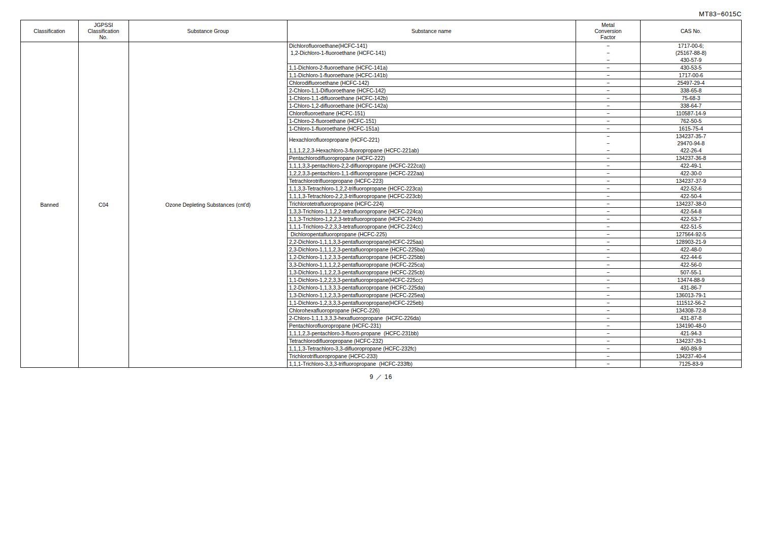MT83−6015C
| Classification | JGPSSI Classification No. | Substance Group | Substance name | Metal Conversion Factor | CAS No. |
| --- | --- | --- | --- | --- | --- |
| Banned | C04 | Ozone Depleting Substances (cnt'd) | Dichlorofluoroethane(HCFC-141) | − | 1717-00-6; |
| 1,2-Dichloro-1-fluoroethane (HCFC-141) | − | (25167-88-8) |
| | − | 430-57-9 |
| 1,1-Dichloro-2-fluoroethane (HCFC-141a) | − | 430-53-5 |
| 1,1-Dichloro-1-fluoroethane (HCFC-141b) | − | 1717-00-6 |
| Chlorodifluoroethane (HCFC-142) | − | 25497-29-4 |
| 2-Chloro-1,1-Difluoroethane (HCFC-142) | − | 338-65-8 |
| 1-Chloro-1,1-difluoroethane (HCFC-142b) | − | 75-68-3 |
| 1-Chloro-1,2-difluoroethane (HCFC-142a) | − | 338-64-7 |
| Chlorofluoroethane (HCFC-151) | − | 110587-14-9 |
| 1-Chloro-2-fluoroethane (HCFC-151) | − | 762-50-5 |
| 1-Chloro-1-fluoroethane (HCFC-151a) | − | 1615-75-4 |
| Hexachlorofluoropropane (HCFC-221) | − | 134237-35-7 |
| − | 29470-94-8 |
| 1,1,1,2,2,3-Hexachloro-3-fluoropropane (HCFC-221ab) | − | 422-26-4 |
| Pentachlorodifluoropropane (HCFC-222) | − | 134237-36-8 |
| 1,1,1,3,3-pentachloro-2,2-difluoropropane (HCFC-222ca)) | − | 422-49-1 |
| 1,2,2,3,3-pentachloro-1,1-difluoropropane (HCFC-222aa) | − | 422-30-0 |
| Tetrachlorotrifluoropropane (HCFC-223) | − | 134237-37-9 |
| 1,1,3,3-Tetrachloro-1,2,2-trifluoropropane (HCFC-223ca) | − | 422-52-6 |
| 1,1,1,3-Tetrachloro-2,2,3-trifluoropropane (HCFC-223cb) | − | 422-50-4 |
| Trichlorotetrafluoropropane (HCFC-224) | − | 134237-38-0 |
| 1,3,3-Trichloro-1,1,2,2-tetrafluoropropane (HCFC-224ca) | − | 422-54-8 |
| 1,1,3-Trichloro-1,2,2,3-tetrafluoropropane (HCFC-224cb) | − | 422-53-7 |
| 1,1,1-Trichloro-2,2,3,3-tetrafluoropropane (HCFC-224cc) | − | 422-51-5 |
| Dichloropentafluoropropane (HCFC-225) | − | 127564-92-5 |
| 2,2-Dichloro-1,1,1,3,3-pentafluoropropane(HCFC-225aa) | − | 128903-21-9 |
| 2,3-Dichloro-1,1,1,2,3-pentafluoropropane (HCFC-225ba) | − | 422-48-0 |
| 1,2-Dichloro-1,1,2,3,3-pentafluoropropane (HCFC-225bb) | − | 422-44-6 |
| 3,3-Dichloro-1,1,1,2,2-pentafluoropropane (HCFC-225ca) | − | 422-56-0 |
| 1,3-Dichloro-1,1,2,2,3-pentafluoropropane (HCFC-225cb) | − | 507-55-1 |
| 1,1-Dichloro-1,2,2,3,3-pentafluoropropane(HCFC-225cc) | − | 13474-88-9 |
| 1,2-Dichloro-1,1,3,3,3-pentafluoropropane (HCFC-225da) | − | 431-86-7 |
| 1,3-Dichloro-1,1,2,3,3-pentafluoropropane (HCFC-225ea) | − | 136013-79-1 |
| 1,1-Dichloro-1,2,3,3,3-pentafluoropropane(HCFC-225eb) | − | 111512-56-2 |
| Chlorohexafluoropropane (HCFC-226) | − | 134308-72-8 |
| 2-Chloro-1,1,1,3,3,3-hexafluoropropane (HCFC-226da) | − | 431-87-8 |
| Pentachlorofluoropropane (HCFC-231) | − | 134190-48-0 |
| 1,1,1,2,3-pentachloro-3-fluoro-propane (HCFC-231bb) | − | 421-94-3 |
| Tetrachlorodifluoropropane (HCFC-232) | − | 134237-39-1 |
| 1,1,1,3-Tetrachloro-3,3-difluoropropane (HCFC-232fc) | − | 460-89-9 |
| Trichlorotrifluoropropane (HCFC-233) | − | 134237-40-4 |
| 1,1,1-Trichloro-3,3,3-trifluoropropane (HCFC-233fb) | − | 7125-83-9 |
9 ／ 16